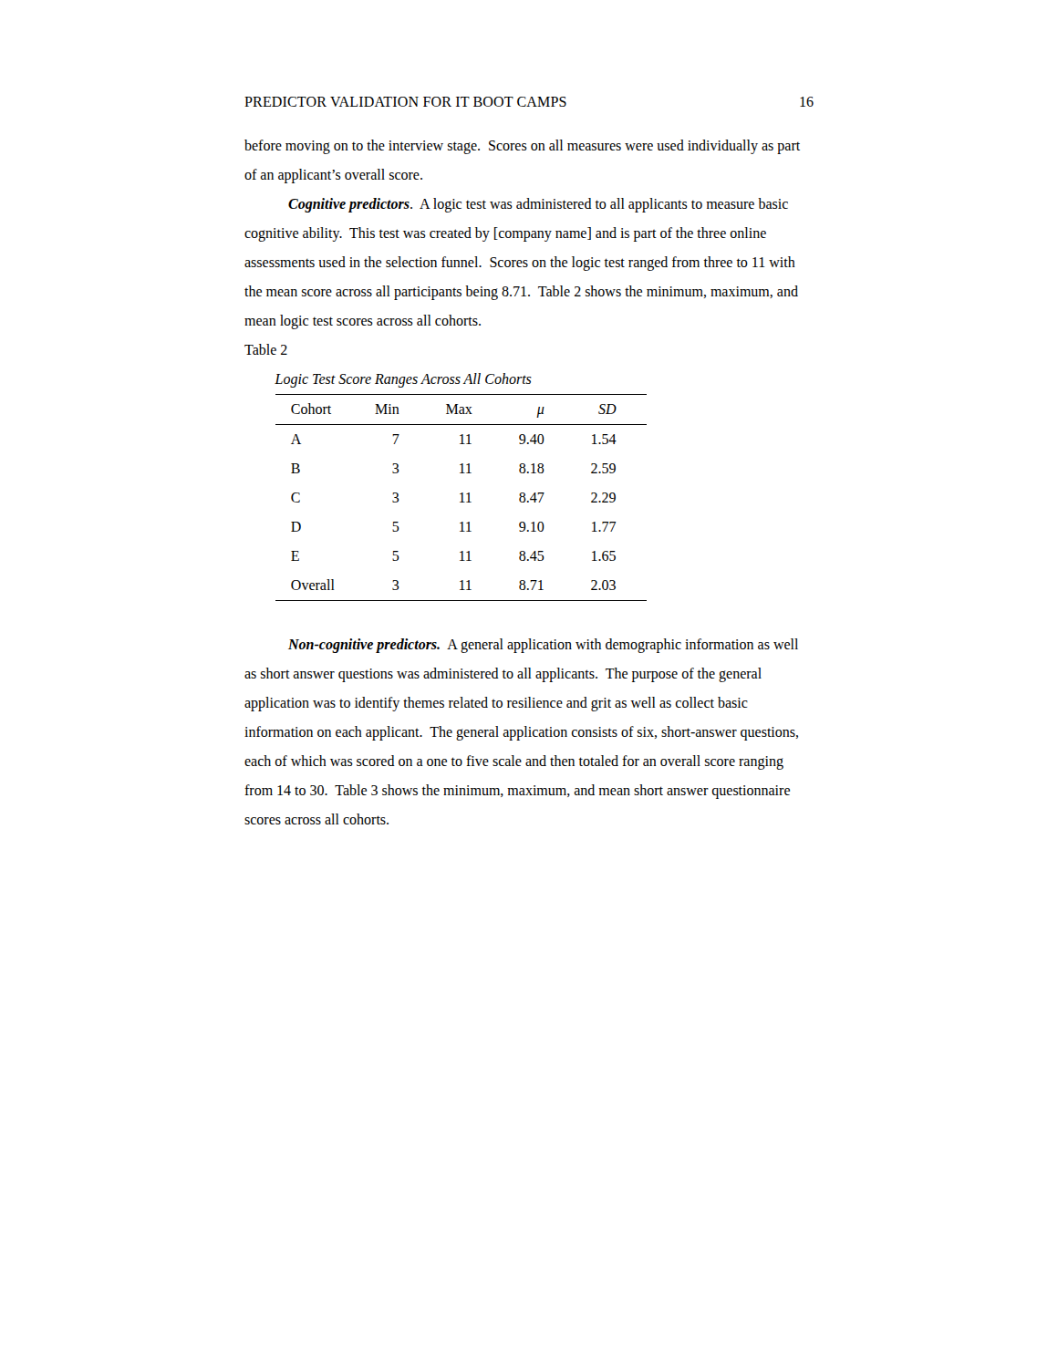Predictor Validation for IT Boot Camps 16
before moving on to the interview stage. Scores on all measures were used individually as part of an applicant’s overall score.
Cognitive predictors. A logic test was administered to all applicants to measure basic cognitive ability. This test was created by [company name] and is part of the three online assessments used in the selection funnel. Scores on the logic test ranged from three to 11 with the mean score across all participants being 8.71. Table 2 shows the minimum, maximum, and mean logic test scores across all cohorts.
Table 2
Logic Test Score Ranges Across All Cohorts
| Cohort | Min | Max | μ | SD |
| --- | --- | --- | --- | --- |
| A | 7 | 11 | 9.40 | 1.54 |
| B | 3 | 11 | 8.18 | 2.59 |
| C | 3 | 11 | 8.47 | 2.29 |
| D | 5 | 11 | 9.10 | 1.77 |
| E | 5 | 11 | 8.45 | 1.65 |
| Overall | 3 | 11 | 8.71 | 2.03 |
Non-cognitive predictors. A general application with demographic information as well as short answer questions was administered to all applicants. The purpose of the general application was to identify themes related to resilience and grit as well as collect basic information on each applicant. The general application consists of six, short-answer questions, each of which was scored on a one to five scale and then totaled for an overall score ranging from 14 to 30. Table 3 shows the minimum, maximum, and mean short answer questionnaire scores across all cohorts.